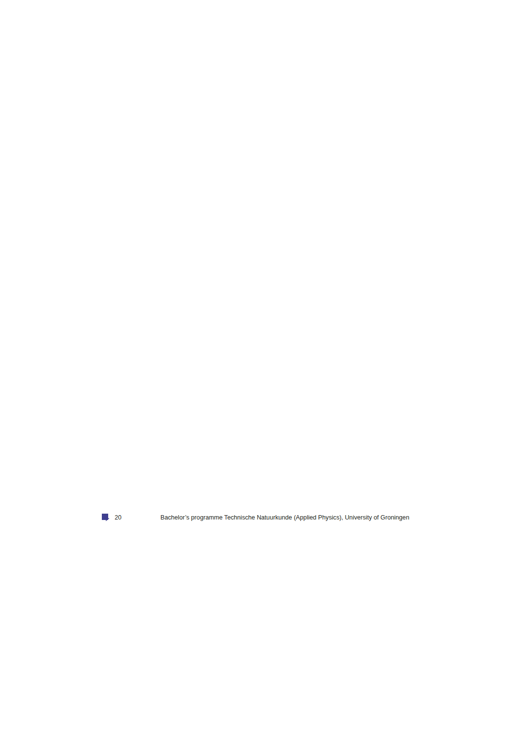20 Bachelor’s programme Technische Natuurkunde (Applied Physics), University of Groningen